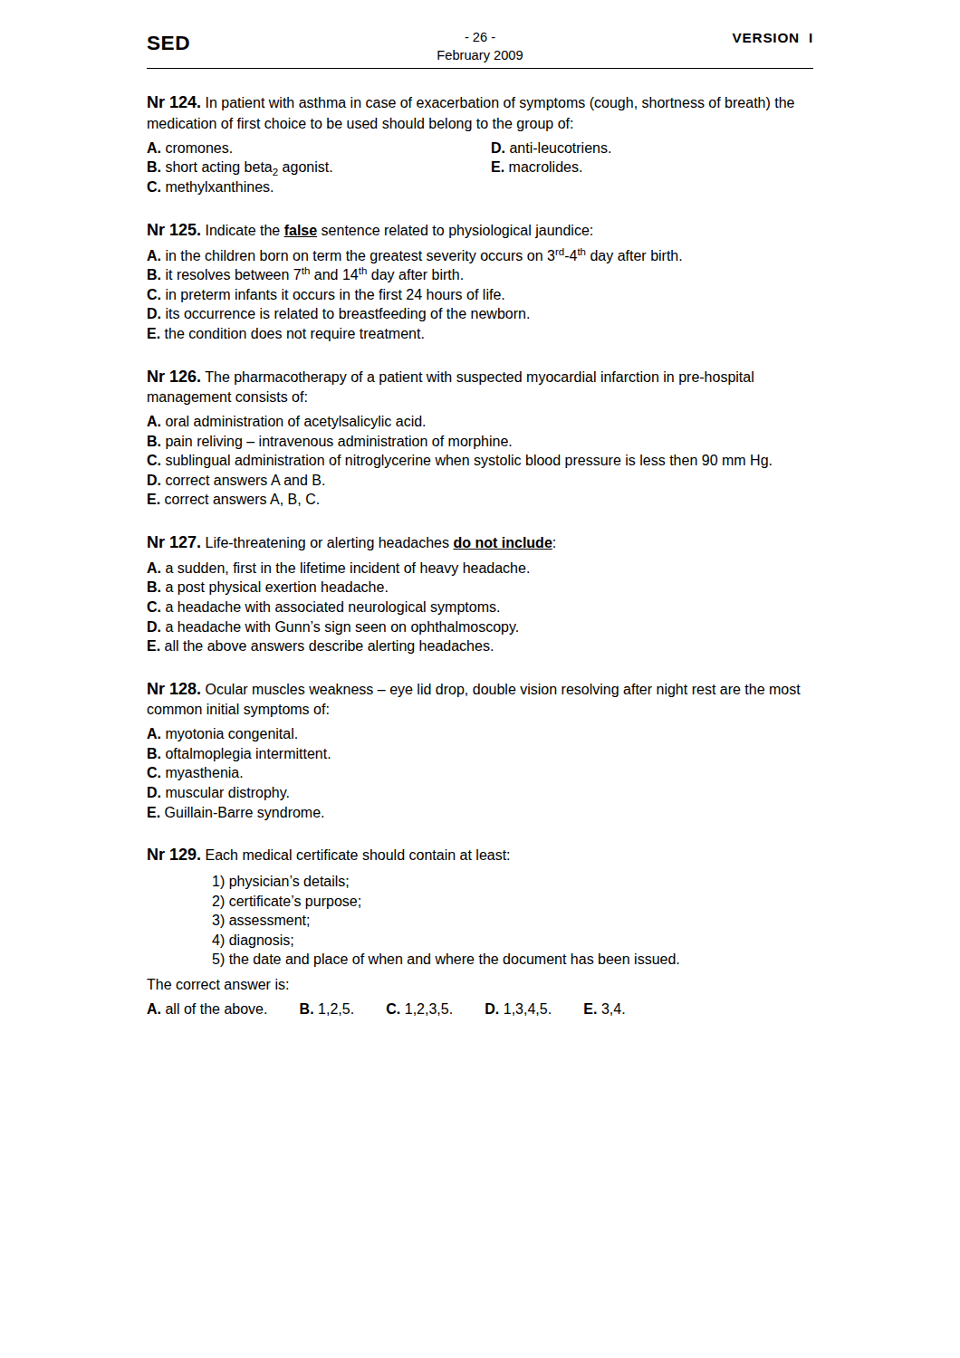SED
- 26 - February 2009
VERSION I
Nr 124. In patient with asthma in case of exacerbation of symptoms (cough, shortness of breath) the medication of first choice to be used should belong to the group of:
A. cromones.
B. short acting beta2 agonist.
C. methylxanthines.
D. anti-leucotriens.
E. macrolides.
Nr 125. Indicate the false sentence related to physiological jaundice:
A. in the children born on term the greatest severity occurs on 3rd-4th day after birth.
B. it resolves between 7th and 14th day after birth.
C. in preterm infants it occurs in the first 24 hours of life.
D. its occurrence is related to breastfeeding of the newborn.
E. the condition does not require treatment.
Nr 126. The pharmacotherapy of a patient with suspected myocardial infarction in pre-hospital management consists of:
A. oral administration of acetylsalicylic acid.
B. pain reliving – intravenous administration of morphine.
C. sublingual administration of nitroglycerine when systolic blood pressure is less then 90 mm Hg.
D. correct answers A and B.
E. correct answers A, B, C.
Nr 127. Life-threatening or alerting headaches do not include:
A. a sudden, first in the lifetime incident of heavy headache.
B. a post physical exertion headache.
C. a headache with associated neurological symptoms.
D. a headache with Gunn’s sign seen on ophthalmoscopy.
E. all the above answers describe alerting headaches.
Nr 128. Ocular muscles weakness – eye lid drop, double vision resolving after night rest are the most common initial symptoms of:
A. myotonia congenital.
B. oftalmoplegia intermittent.
C. myasthenia.
D. muscular distrophy.
E. Guillain-Barre syndrome.
Nr 129. Each medical certificate should contain at least:
1) physician’s details;
2) certificate’s purpose;
3) assessment;
4) diagnosis;
5) the date and place of when and where the document has been issued.
The correct answer is:
A. all of the above.
B. 1,2,5.
C. 1,2,3,5.
D. 1,3,4,5.
E. 3,4.